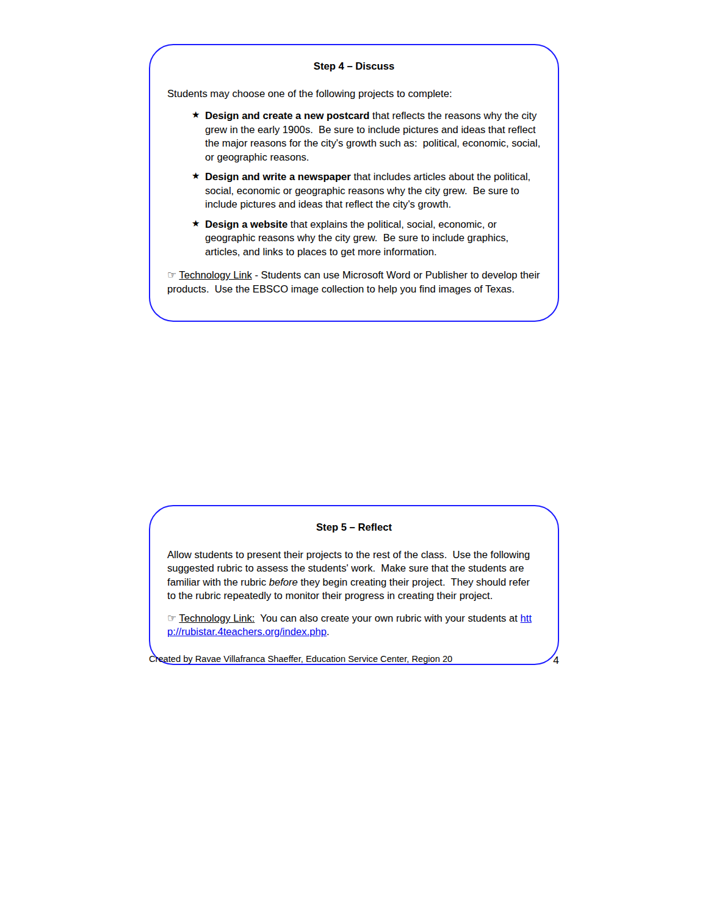Step 4 – Discuss
Students may choose one of the following projects to complete:
Design and create a new postcard that reflects the reasons why the city grew in the early 1900s. Be sure to include pictures and ideas that reflect the major reasons for the city's growth such as: political, economic, social, or geographic reasons.
Design and write a newspaper that includes articles about the political, social, economic or geographic reasons why the city grew. Be sure to include pictures and ideas that reflect the city's growth.
Design a website that explains the political, social, economic, or geographic reasons why the city grew. Be sure to include graphics, articles, and links to places to get more information.
☞ Technology Link - Students can use Microsoft Word or Publisher to develop their products. Use the EBSCO image collection to help you find images of Texas.
Step 5 – Reflect
Allow students to present their projects to the rest of the class. Use the following suggested rubric to assess the students' work. Make sure that the students are familiar with the rubric before they begin creating their project. They should refer to the rubric repeatedly to monitor their progress in creating their project.
☞ Technology Link: You can also create your own rubric with your students at http://rubistar.4teachers.org/index.php.
Created by Ravae Villafranca Shaeffer, Education Service Center, Region 20 4